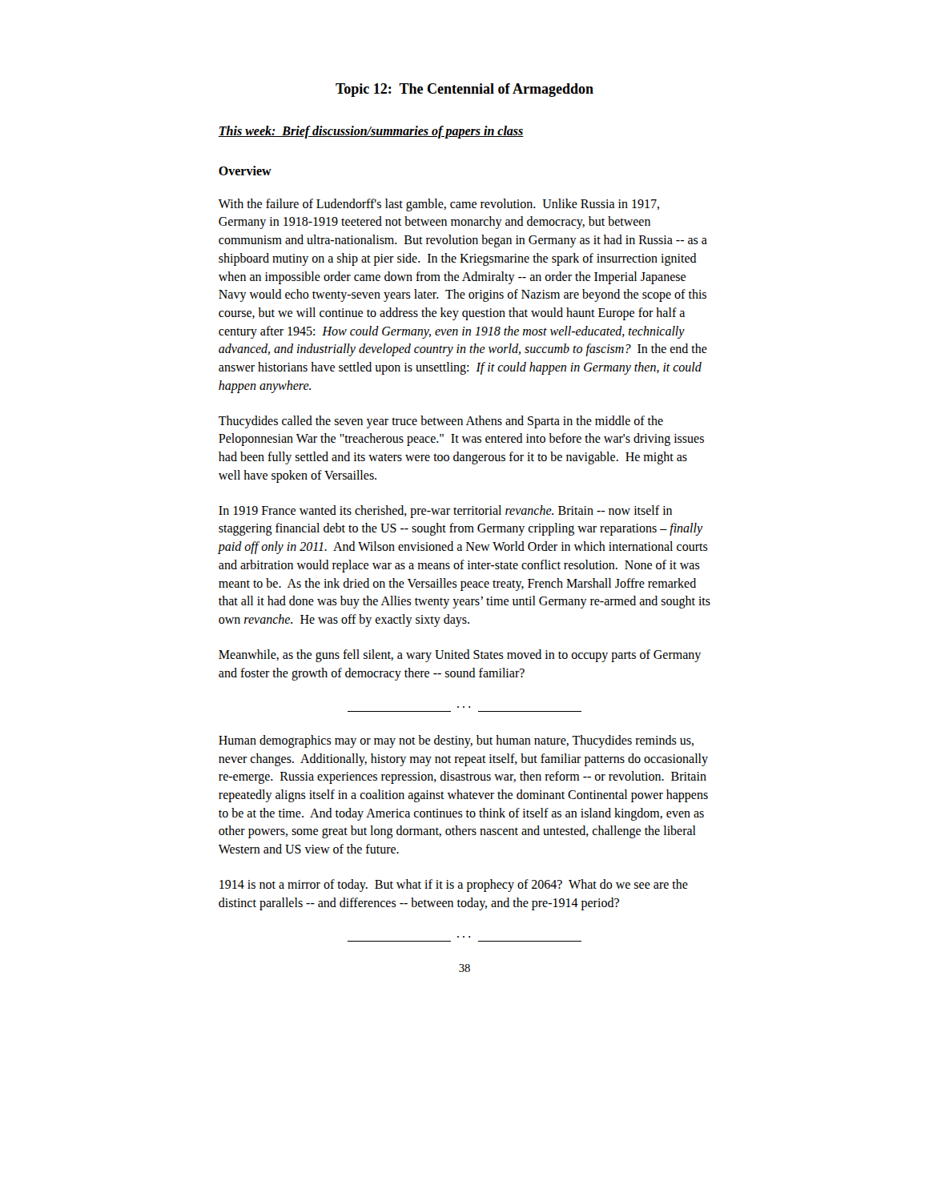Topic 12: The Centennial of Armageddon
This week: Brief discussion/summaries of papers in class
Overview
With the failure of Ludendorff's last gamble, came revolution. Unlike Russia in 1917, Germany in 1918-1919 teetered not between monarchy and democracy, but between communism and ultra-nationalism. But revolution began in Germany as it had in Russia -- as a shipboard mutiny on a ship at pier side. In the Kriegsmarine the spark of insurrection ignited when an impossible order came down from the Admiralty -- an order the Imperial Japanese Navy would echo twenty-seven years later. The origins of Nazism are beyond the scope of this course, but we will continue to address the key question that would haunt Europe for half a century after 1945: How could Germany, even in 1918 the most well-educated, technically advanced, and industrially developed country in the world, succumb to fascism? In the end the answer historians have settled upon is unsettling: If it could happen in Germany then, it could happen anywhere.
Thucydides called the seven year truce between Athens and Sparta in the middle of the Peloponnesian War the "treacherous peace." It was entered into before the war's driving issues had been fully settled and its waters were too dangerous for it to be navigable. He might as well have spoken of Versailles.
In 1919 France wanted its cherished, pre-war territorial revanche. Britain -- now itself in staggering financial debt to the US -- sought from Germany crippling war reparations – finally paid off only in 2011. And Wilson envisioned a New World Order in which international courts and arbitration would replace war as a means of inter-state conflict resolution. None of it was meant to be. As the ink dried on the Versailles peace treaty, French Marshall Joffre remarked that all it had done was buy the Allies twenty years’ time until Germany re-armed and sought its own revanche. He was off by exactly sixty days.
Meanwhile, as the guns fell silent, a wary United States moved in to occupy parts of Germany and foster the growth of democracy there -- sound familiar?
···
Human demographics may or may not be destiny, but human nature, Thucydides reminds us, never changes. Additionally, history may not repeat itself, but familiar patterns do occasionally re-emerge. Russia experiences repression, disastrous war, then reform -- or revolution. Britain repeatedly aligns itself in a coalition against whatever the dominant Continental power happens to be at the time. And today America continues to think of itself as an island kingdom, even as other powers, some great but long dormant, others nascent and untested, challenge the liberal Western and US view of the future.
1914 is not a mirror of today. But what if it is a prophecy of 2064? What do we see are the distinct parallels -- and differences -- between today, and the pre-1914 period?
···
38